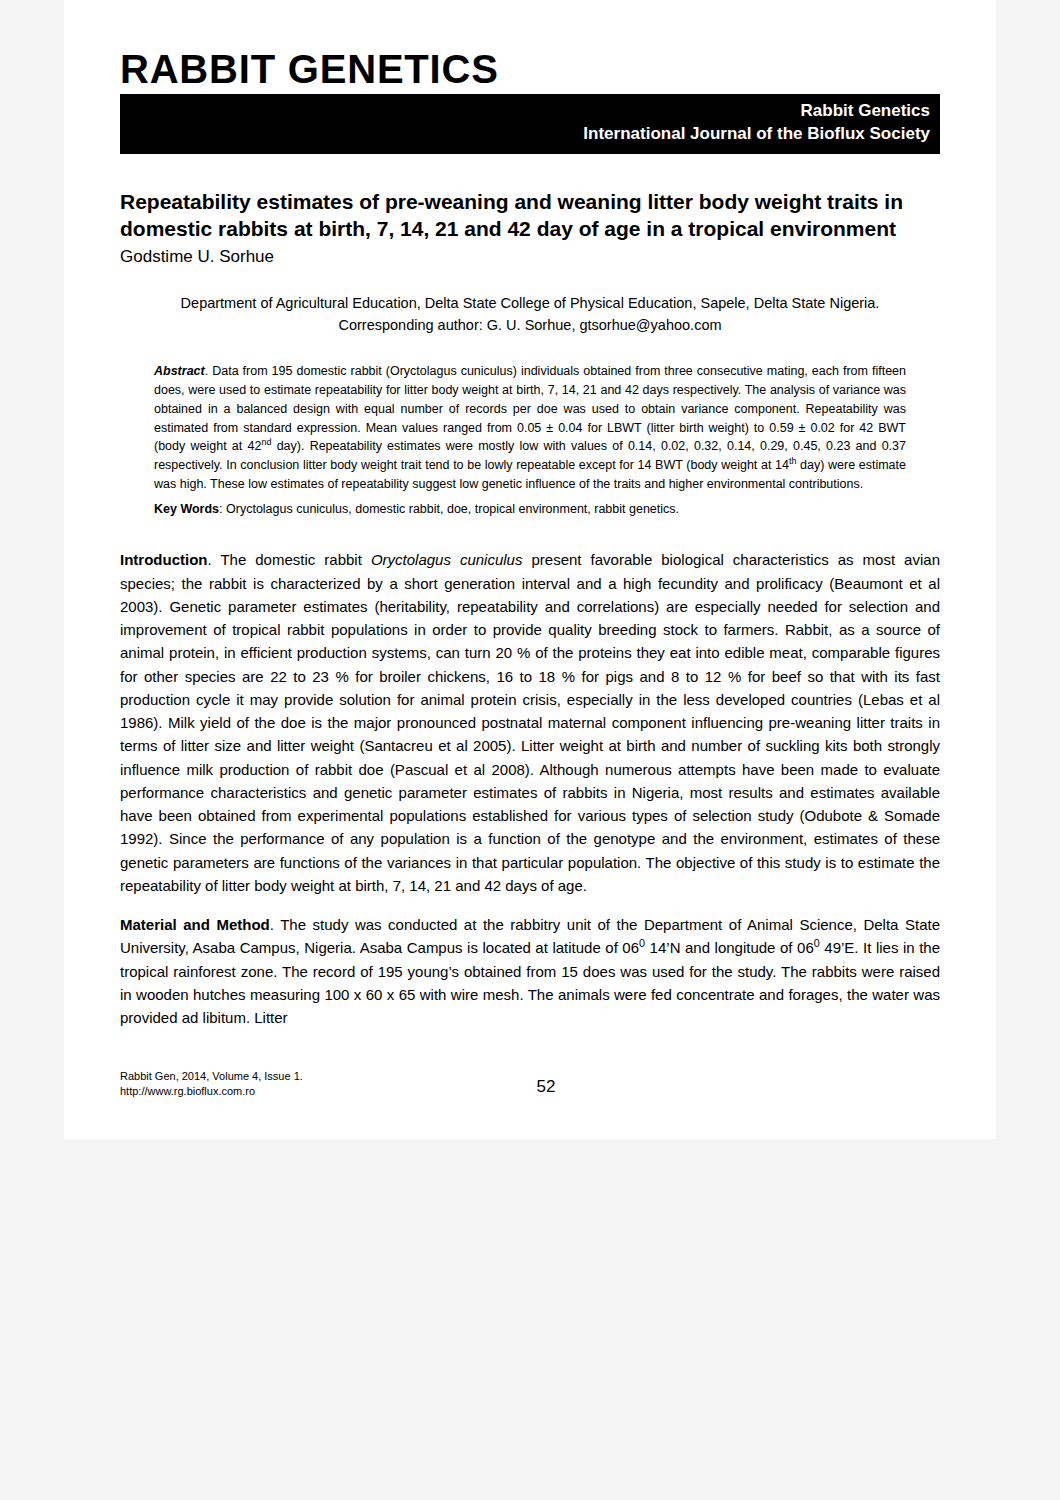RABBIT GENETICS
Rabbit Genetics
International Journal of the Bioflux Society
Repeatability estimates of pre-weaning and weaning litter body weight traits in domestic rabbits at birth, 7, 14, 21 and 42 day of age in a tropical environment
Godstime U. Sorhue
Department of Agricultural Education, Delta State College of Physical Education, Sapele, Delta State Nigeria. Corresponding author: G. U. Sorhue, gtsorhue@yahoo.com
Abstract. Data from 195 domestic rabbit (Oryctolagus cuniculus) individuals obtained from three consecutive mating, each from fifteen does, were used to estimate repeatability for litter body weight at birth, 7, 14, 21 and 42 days respectively. The analysis of variance was obtained in a balanced design with equal number of records per doe was used to obtain variance component. Repeatability was estimated from standard expression. Mean values ranged from 0.05 ± 0.04 for LBWT (litter birth weight) to 0.59 ± 0.02 for 42 BWT (body weight at 42nd day). Repeatability estimates were mostly low with values of 0.14, 0.02, 0.32, 0.14, 0.29, 0.45, 0.23 and 0.37 respectively. In conclusion litter body weight trait tend to be lowly repeatable except for 14 BWT (body weight at 14th day) were estimate was high. These low estimates of repeatability suggest low genetic influence of the traits and higher environmental contributions.
Key Words: Oryctolagus cuniculus, domestic rabbit, doe, tropical environment, rabbit genetics.
Introduction. The domestic rabbit Oryctolagus cuniculus present favorable biological characteristics as most avian species; the rabbit is characterized by a short generation interval and a high fecundity and prolificacy (Beaumont et al 2003). Genetic parameter estimates (heritability, repeatability and correlations) are especially needed for selection and improvement of tropical rabbit populations in order to provide quality breeding stock to farmers. Rabbit, as a source of animal protein, in efficient production systems, can turn 20 % of the proteins they eat into edible meat, comparable figures for other species are 22 to 23 % for broiler chickens, 16 to 18 % for pigs and 8 to 12 % for beef so that with its fast production cycle it may provide solution for animal protein crisis, especially in the less developed countries (Lebas et al 1986). Milk yield of the doe is the major pronounced postnatal maternal component influencing pre-weaning litter traits in terms of litter size and litter weight (Santacreu et al 2005). Litter weight at birth and number of suckling kits both strongly influence milk production of rabbit doe (Pascual et al 2008). Although numerous attempts have been made to evaluate performance characteristics and genetic parameter estimates of rabbits in Nigeria, most results and estimates available have been obtained from experimental populations established for various types of selection study (Odubote & Somade 1992). Since the performance of any population is a function of the genotype and the environment, estimates of these genetic parameters are functions of the variances in that particular population. The objective of this study is to estimate the repeatability of litter body weight at birth, 7, 14, 21 and 42 days of age.
Material and Method. The study was conducted at the rabbitry unit of the Department of Animal Science, Delta State University, Asaba Campus, Nigeria. Asaba Campus is located at latitude of 060 14’N and longitude of 060 49’E. It lies in the tropical rainforest zone. The record of 195 young’s obtained from 15 does was used for the study. The rabbits were raised in wooden hutches measuring 100 x 60 x 65 with wire mesh. The animals were fed concentrate and forages, the water was provided ad libitum. Litter
Rabbit Gen, 2014, Volume 4, Issue 1.
http://www.rg.bioflux.com.ro
52